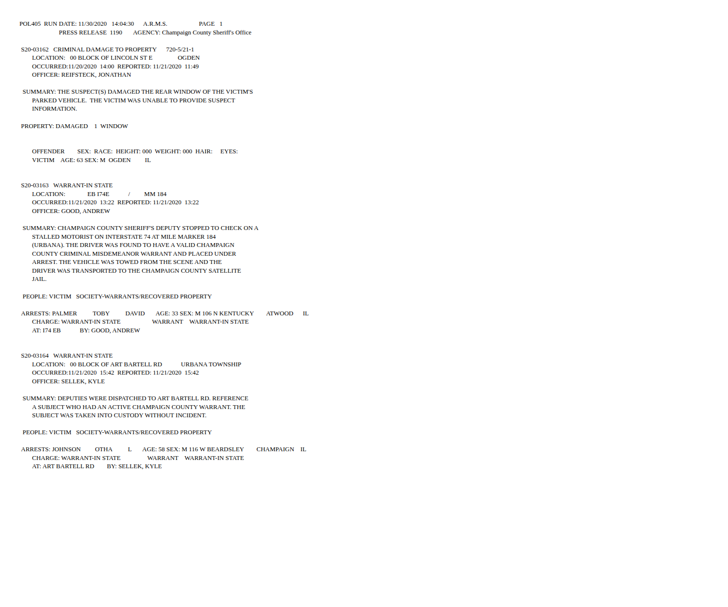POL405  RUN DATE: 11/30/2020   14:04:30      A.R.M.S.                    PAGE   1
                         PRESS RELEASE  1190       AGENCY: Champaign County Sheriff's Office
 S20-03162   CRIMINAL DAMAGE TO PROPERTY      720-5/21-1
        LOCATION:   00 BLOCK OF LINCOLN ST E                OGDEN
        OCCURRED:11/20/2020  14:00  REPORTED: 11/21/2020  11:49
        OFFICER: REIFSTECK, JONATHAN
  SUMMARY: THE SUSPECT(S) DAMAGED THE REAR WINDOW OF THE VICTIM'S
        PARKED VEHICLE.  THE VICTIM WAS UNABLE TO PROVIDE SUSPECT
        INFORMATION.
 PROPERTY: DAMAGED    1  WINDOW
        OFFENDER        SEX:  RACE:  HEIGHT: 000  WEIGHT: 000  HAIR:     EYES:
        VICTIM    AGE: 63 SEX: M  OGDEN         IL
 S20-03163   WARRANT-IN STATE
        LOCATION:              EB I74E            /         MM 184
        OCCURRED:11/21/2020  13:22  REPORTED: 11/21/2020  13:22
        OFFICER: GOOD, ANDREW
  SUMMARY: CHAMPAIGN COUNTY SHERIFF'S DEPUTY STOPPED TO CHECK ON A
        STALLED MOTORIST ON INTERSTATE 74 AT MILE MARKER 184
        (URBANA). THE DRIVER WAS FOUND TO HAVE A VALID CHAMPAIGN
        COUNTY CRIMINAL MISDEMEANOR WARRANT AND PLACED UNDER
        ARREST. THE VEHICLE WAS TOWED FROM THE SCENE AND THE
        DRIVER WAS TRANSPORTED TO THE CHAMPAIGN COUNTY SATELLITE
        JAIL.
  PEOPLE: VICTIM   SOCIETY-WARRANTS/RECOVERED PROPERTY
 ARRESTS: PALMER          TOBY          DAVID       AGE: 33 SEX: M 106 N KENTUCKY        ATWOOD      IL
        CHARGE: WARRANT-IN STATE                    WARRANT    WARRANT-IN STATE
        AT: I74 EB            BY: GOOD, ANDREW
 S20-03164   WARRANT-IN STATE
        LOCATION:   00 BLOCK OF ART BARTELL RD            URBANA TOWNSHIP
        OCCURRED:11/21/2020  15:42  REPORTED: 11/21/2020  15:42
        OFFICER: SELLEK, KYLE
  SUMMARY: DEPUTIES WERE DISPATCHED TO ART BARTELL RD. REFERENCE
        A SUBJECT WHO HAD AN ACTIVE CHAMPAIGN COUNTY WARRANT. THE
        SUBJECT WAS TAKEN INTO CUSTODY WITHOUT INCIDENT.
  PEOPLE: VICTIM   SOCIETY-WARRANTS/RECOVERED PROPERTY
 ARRESTS: JOHNSON         OTHA          L       AGE: 58 SEX: M 116 W BEARDSLEY        CHAMPAIGN    IL
        CHARGE: WARRANT-IN STATE                 WARRANT    WARRANT-IN STATE
        AT: ART BARTELL RD        BY: SELLEK, KYLE